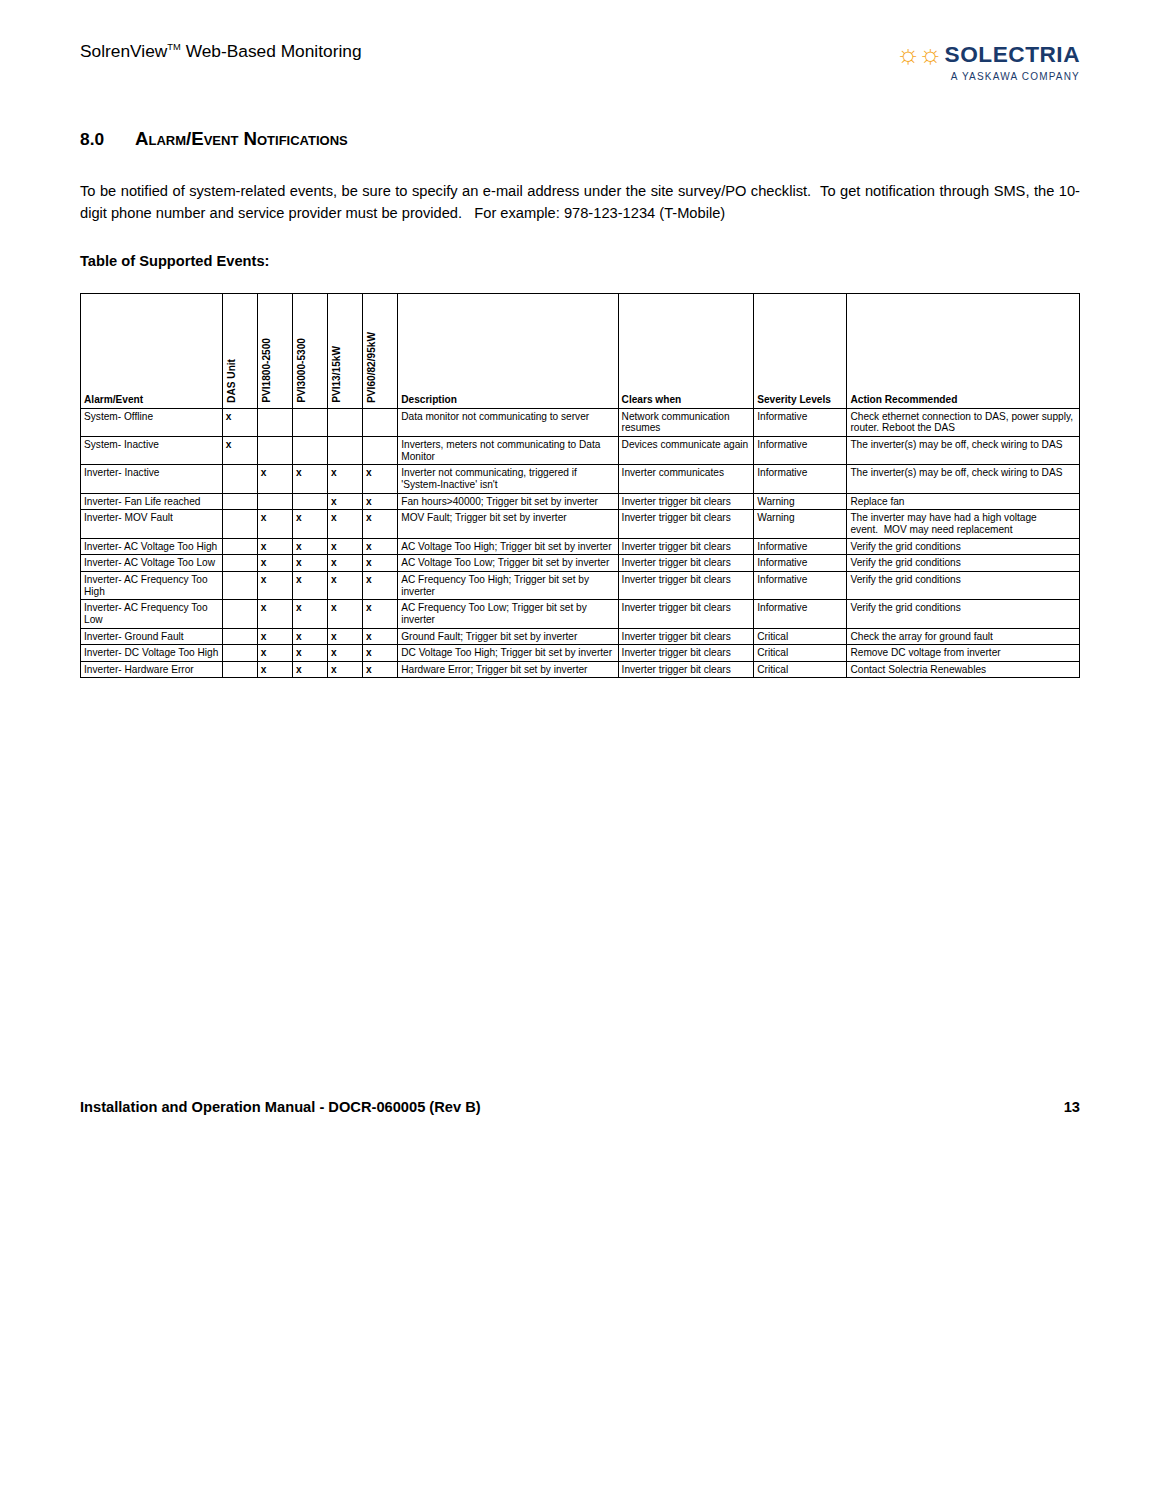SolrenViewTM Web-Based Monitoring
☼☼ SOLECTRIA
A YASKAWA COMPANY
8.0 Alarm/Event Notifications
To be notified of system-related events, be sure to specify an e-mail address under the site survey/PO checklist. To get notification through SMS, the 10-digit phone number and service provider must be provided. For example: 978-123-1234 (T-Mobile)
Table of Supported Events:
| Alarm/Event | DAS Unit | PVI1800-2500 | PVI3000-5300 | PVI13/15kW | PVI60/82/95kW | Description | Clears when | Severity Levels | Action Recommended |
| --- | --- | --- | --- | --- | --- | --- | --- | --- | --- |
| System- Offline | x | | | | | Data monitor not communicating to server | Network communication resumes | Informative | Check ethernet connection to DAS, power supply, router. Reboot the DAS |
| System- Inactive | x | | | | | Inverters, meters not communicating to Data Monitor | Devices communicate again | Informative | The inverter(s) may be off, check wiring to DAS |
| Inverter- Inactive | | x | x | x | x | Inverter not communicating, triggered if 'System-Inactive' isn't | Inverter communicates | Informative | The inverter(s) may be off, check wiring to DAS |
| Inverter- Fan Life reached | | | | x | x | Fan hours>40000; Trigger bit set by inverter | Inverter trigger bit clears | Warning | Replace fan |
| Inverter- MOV Fault | | x | x | x | x | MOV Fault; Trigger bit set by inverter | Inverter trigger bit clears | Warning | The inverter may have had a high voltage event. MOV may need replacement |
| Inverter- AC Voltage Too High | | x | x | x | x | AC Voltage Too High; Trigger bit set by inverter | Inverter trigger bit clears | Informative | Verify the grid conditions |
| Inverter- AC Voltage Too Low | | x | x | x | x | AC Voltage Too Low; Trigger bit set by inverter | Inverter trigger bit clears | Informative | Verify the grid conditions |
| Inverter- AC Frequency Too High | | x | x | x | x | AC Frequency Too High; Trigger bit set by inverter | Inverter trigger bit clears | Informative | Verify the grid conditions |
| Inverter- AC Frequency Too Low | | x | x | x | x | AC Frequency Too Low; Trigger bit set by inverter | Inverter trigger bit clears | Informative | Verify the grid conditions |
| Inverter- Ground Fault | | x | x | x | x | Ground Fault; Trigger bit set by inverter | Inverter trigger bit clears | Critical | Check the array for ground fault |
| Inverter- DC Voltage Too High | | x | x | x | x | DC Voltage Too High; Trigger bit set by inverter | Inverter trigger bit clears | Critical | Remove DC voltage from inverter |
| Inverter- Hardware Error | | x | x | x | x | Hardware Error; Trigger bit set by inverter | Inverter trigger bit clears | Critical | Contact Solectria Renewables |
Installation and Operation Manual - DOCR-060005 (Rev B)
13